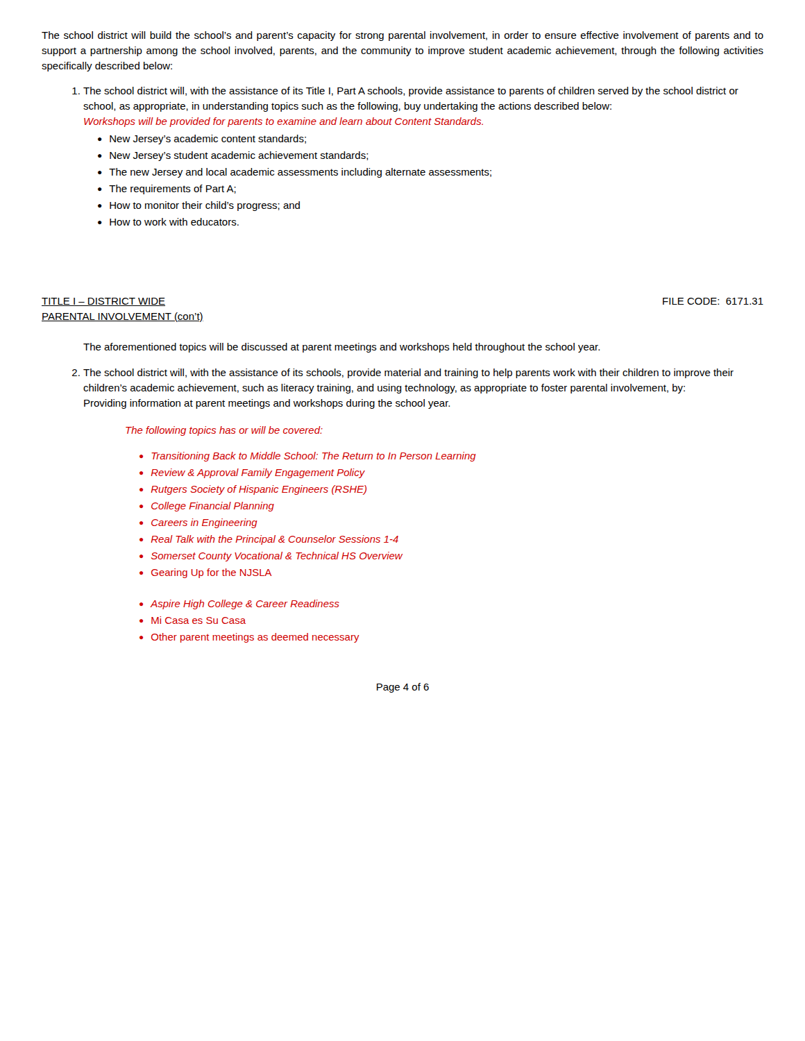The school district will build the school’s and parent’s capacity for strong parental involvement, in order to ensure effective involvement of parents and to support a partnership among the school involved, parents, and the community to improve student academic achievement, through the following activities specifically described below:
The school district will, with the assistance of its Title I, Part A schools, provide assistance to parents of children served by the school district or school, as appropriate, in understanding topics such as the following, buy undertaking the actions described below:
Workshops will be provided for parents to examine and learn about Content Standards.
New Jersey’s academic content standards;
New Jersey’s student academic achievement standards;
The new Jersey and local academic assessments including alternate assessments;
The requirements of Part A;
How to monitor their child’s progress; and
How to work with educators.
TITLE I – DISTRICT WIDE FILE CODE: 6171.31
PARENTAL INVOLVEMENT (con’t)
The aforementioned topics will be discussed at parent meetings and workshops held throughout the school year.
The school district will, with the assistance of its schools, provide material and training to help parents work with their children to improve their children’s academic achievement, such as literacy training, and using technology, as appropriate to foster parental involvement, by:
Providing information at parent meetings and workshops during the school year.
The following topics has or will be covered:
Transitioning Back to Middle School: The Return to In Person Learning
Review & Approval Family Engagement Policy
Rutgers Society of Hispanic Engineers (RSHE)
College Financial Planning
Careers in Engineering
Real Talk with the Principal & Counselor Sessions 1-4
Somerset County Vocational & Technical HS Overview
Gearing Up for the NJSLA
Aspire High College & Career Readiness
Mi Casa es Su Casa
Other parent meetings as deemed necessary
Page 4 of 6